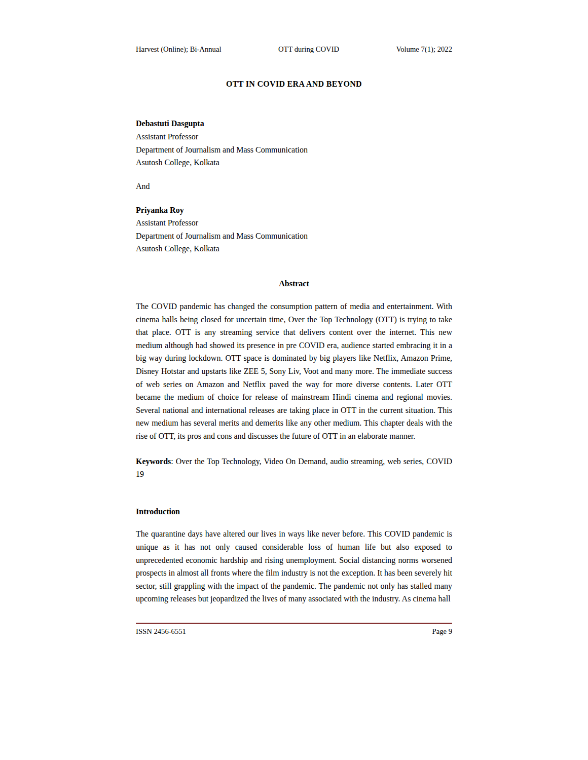Harvest (Online); Bi-Annual OTT during COVID Volume 7(1); 2022
OTT IN COVID ERA AND BEYOND
Debastuti Dasgupta
Assistant Professor
Department of Journalism and Mass Communication
Asutosh College, Kolkata
And
Priyanka Roy
Assistant Professor
Department of Journalism and Mass Communication
Asutosh College, Kolkata
Abstract
The COVID pandemic has changed the consumption pattern of media and entertainment. With cinema halls being closed for uncertain time, Over the Top Technology (OTT) is trying to take that place. OTT is any streaming service that delivers content over the internet. This new medium although had showed its presence in pre COVID era, audience started embracing it in a big way during lockdown. OTT space is dominated by big players like Netflix, Amazon Prime, Disney Hotstar and upstarts like ZEE 5, Sony Liv, Voot and many more. The immediate success of web series on Amazon and Netflix paved the way for more diverse contents. Later OTT became the medium of choice for release of mainstream Hindi cinema and regional movies. Several national and international releases are taking place in OTT in the current situation. This new medium has several merits and demerits like any other medium. This chapter deals with the rise of OTT, its pros and cons and discusses the future of OTT in an elaborate manner.
Keywords: Over the Top Technology, Video On Demand, audio streaming, web series, COVID 19
Introduction
The quarantine days have altered our lives in ways like never before. This COVID pandemic is unique as it has not only caused considerable loss of human life but also exposed to unprecedented economic hardship and rising unemployment. Social distancing norms worsened prospects in almost all fronts where the film industry is not the exception. It has been severely hit sector, still grappling with the impact of the pandemic. The pandemic not only has stalled many upcoming releases but jeopardized the lives of many associated with the industry. As cinema hall
ISSN 2456-6551 Page 9